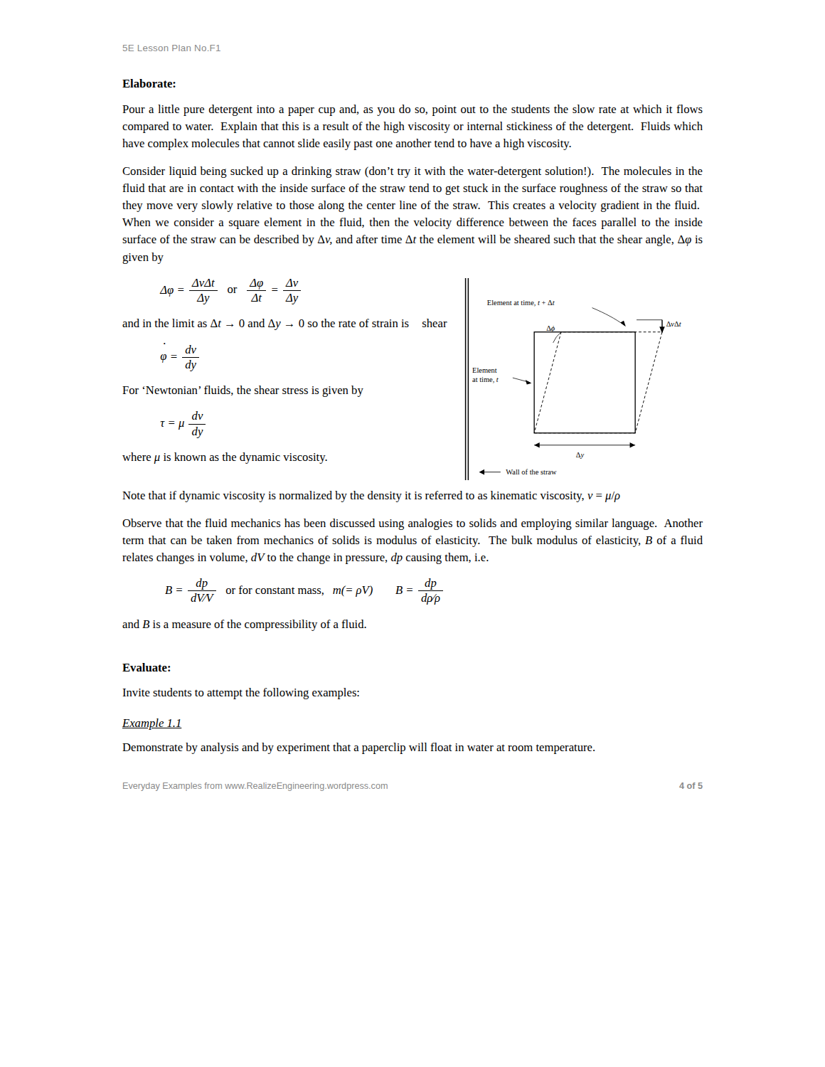5E Lesson Plan No.F1
Elaborate:
Pour a little pure detergent into a paper cup and, as you do so, point out to the students the slow rate at which it flows compared to water. Explain that this is a result of the high viscosity or internal stickiness of the detergent. Fluids which have complex molecules that cannot slide easily past one another tend to have a high viscosity.
Consider liquid being sucked up a drinking straw (don’t try it with the water-detergent solution!). The molecules in the fluid that are in contact with the inside surface of the straw tend to get stuck in the surface roughness of the straw so that they move very slowly relative to those along the center line of the straw. This creates a velocity gradient in the fluid. When we consider a square element in the fluid, then the velocity difference between the faces parallel to the inside surface of the straw can be described by Δv, and after time Δt the element will be sheared such that the shear angle, Δφ is given by
ΔvΔt Element at time, t + Δt Δϕ Element at time, t Δy Wall of the straw
Δφ = Δv Δt Δy or Δφ Δt = Δv Δy
and in the limit as Δt → 0 and Δy → 0 so the rate of strain is shear
φ = dv dy
For ‘Newtonian’ fluids, the shear stress is given by
τ = μ dv dy
where μ is known as the dynamic viscosity.
Note that if dynamic viscosity is normalized by the density it is referred to as kinematic viscosity, ν = μ/ρ
Observe that the fluid mechanics has been discussed using analogies to solids and employing similar language. Another term that can be taken from mechanics of solids is modulus of elasticity. The bulk modulus of elasticity, B of a fluid relates changes in volume, dV to the change in pressure, dp causing them, i.e.
B = dp dV∕V or for constant mass, m(= ρV) B = dp dρ∕ρ
and B is a measure of the compressibility of a fluid.
Evaluate:
Invite students to attempt the following examples:
Example 1.1
Demonstrate by analysis and by experiment that a paperclip will float in water at room temperature.
Everyday Examples from www.RealizeEngineering.wordpress.com 4 of 5